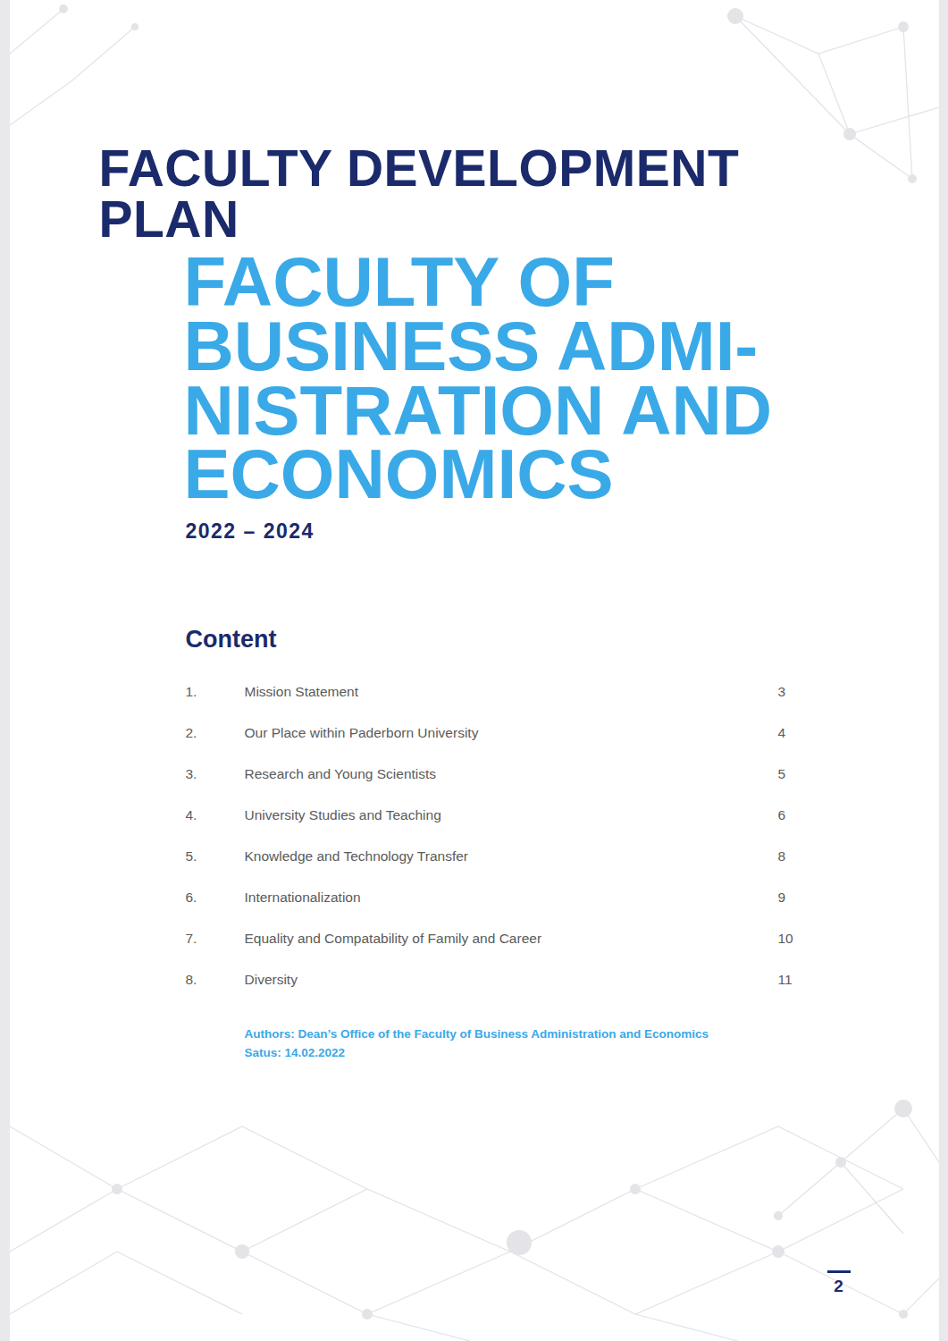Faculty Development Plan
Faculty of
Business Admi‑
nistration and
Economics
2022 – 2024
Content
| 1. | Mission Statement | 3 |
| 2. | Our Place within Paderborn University | 4 |
| 3. | Research and Young Scientists | 5 |
| 4. | University Studies and Teaching | 6 |
| 5. | Knowledge and Technology Transfer | 8 |
| 6. | Internationalization | 9 |
| 7. | Equality and Compatability of Family and Career | 10 |
| 8. | Diversity | 11 |
Authors: Dean’s Office of the Faculty of Business Administration and Economics
Satus: 14.02.2022
2